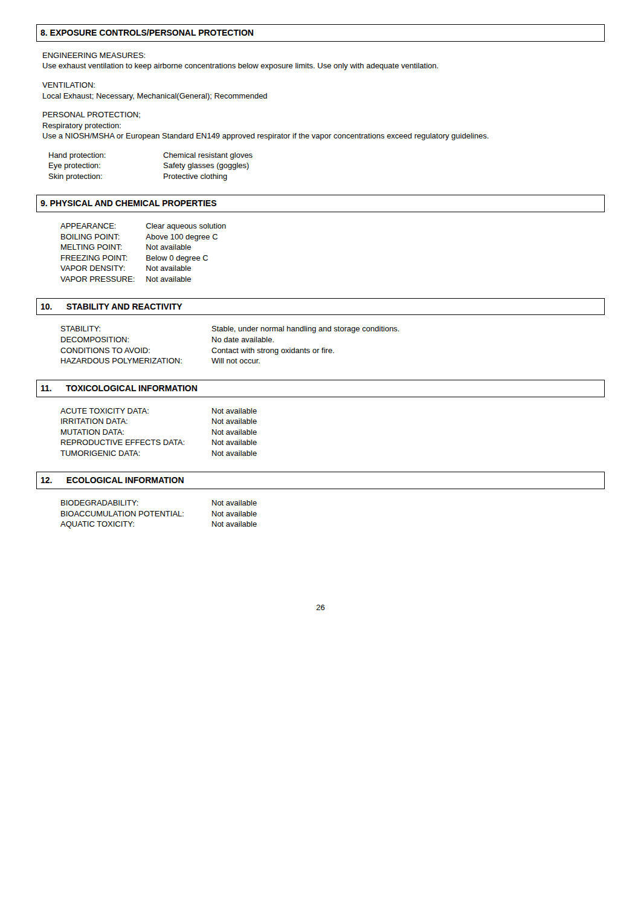8. EXPOSURE CONTROLS/PERSONAL PROTECTION
ENGINEERING MEASURES:
Use exhaust ventilation to keep airborne concentrations below exposure limits. Use only with adequate ventilation.
VENTILATION:
Local Exhaust; Necessary, Mechanical(General); Recommended
PERSONAL PROTECTION;
Respiratory protection:
Use a NIOSH/MSHA or European Standard EN149 approved respirator if the vapor concentrations exceed regulatory guidelines.
| Hand protection: | Chemical resistant gloves |
| Eye protection: | Safety glasses (goggles) |
| Skin protection: | Protective clothing |
9. PHYSICAL AND CHEMICAL PROPERTIES
| APPEARANCE: | Clear aqueous solution |
| BOILING POINT: | Above 100 degree C |
| MELTING POINT: | Not available |
| FREEZING POINT: | Below 0 degree C |
| VAPOR DENSITY: | Not available |
| VAPOR PRESSURE: | Not available |
10. STABILITY AND REACTIVITY
| STABILITY: | Stable, under normal handling and storage conditions. |
| DECOMPOSITION: | No date available. |
| CONDITIONS TO AVOID: | Contact with strong oxidants or fire. |
| HAZARDOUS POLYMERIZATION: | Will not occur. |
11. TOXICOLOGICAL INFORMATION
| ACUTE TOXICITY DATA: | Not available |
| IRRITATION DATA: | Not available |
| MUTATION DATA: | Not available |
| REPRODUCTIVE EFFECTS DATA: | Not available |
| TUMORIGENIC DATA: | Not available |
12. ECOLOGICAL INFORMATION
| BIODEGRADABILITY: | Not available |
| BIOACCUMULATION POTENTIAL: | Not available |
| AQUATIC TOXICITY: | Not available |
26